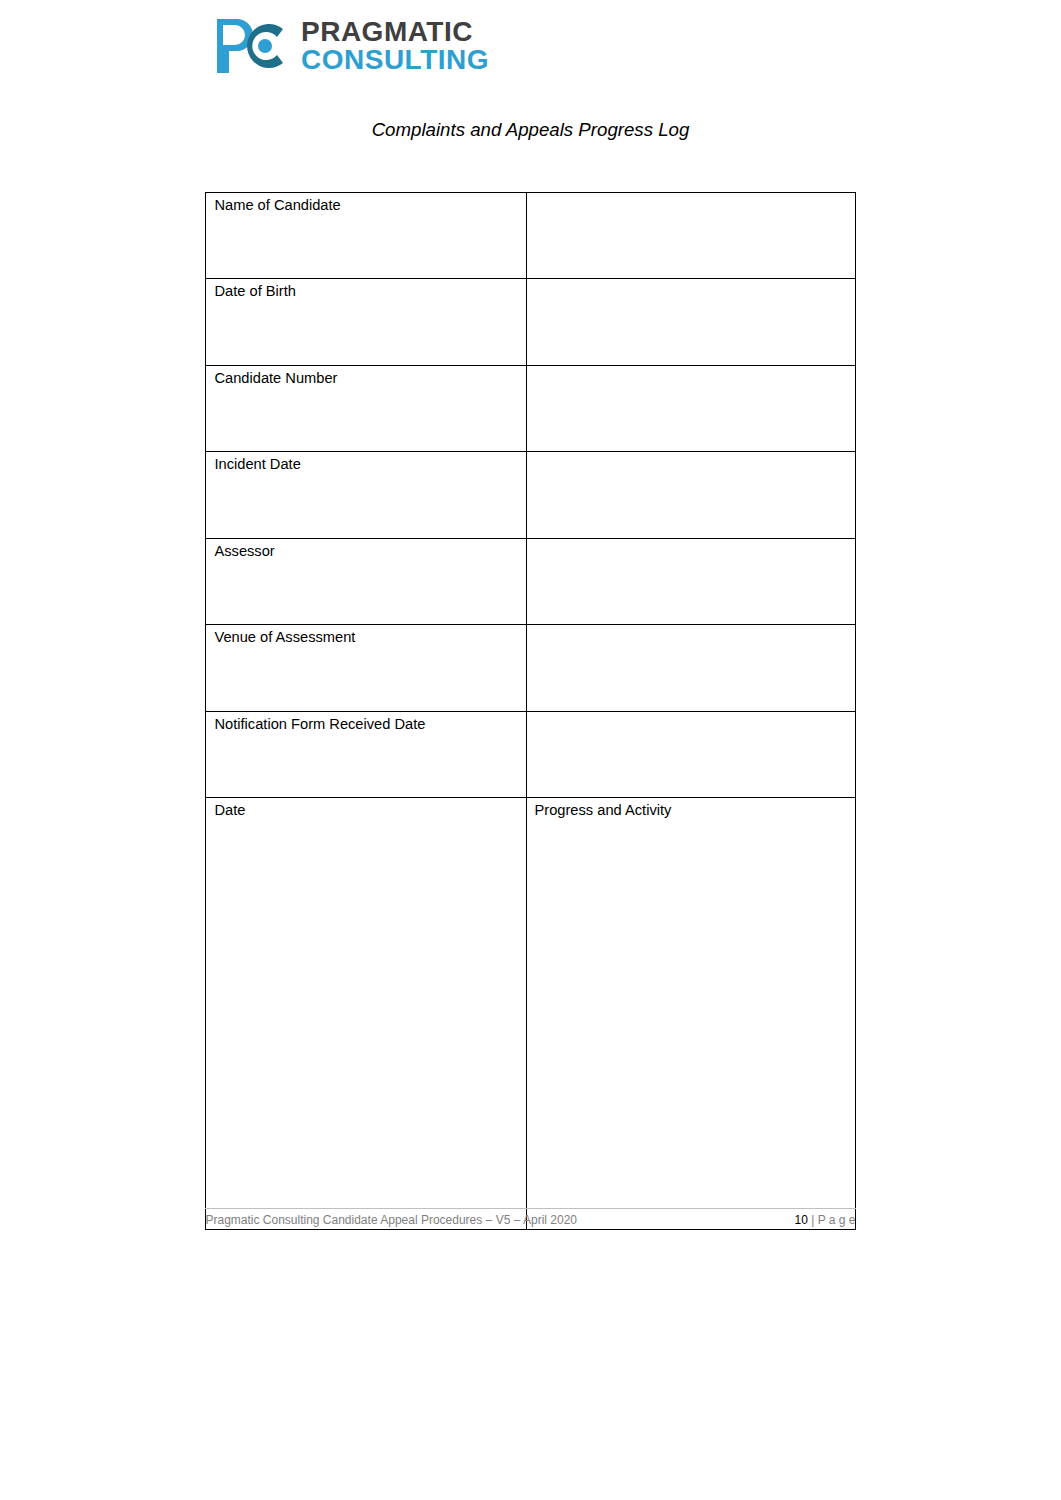PRAGMATIC CONSULTING
Complaints and Appeals Progress Log
| Name of Candidate | |
| Date of Birth | |
| Candidate Number | |
| Incident Date | |
| Assessor | |
| Venue of Assessment | |
| Notification Form Received Date | |
| Date | Progress and Activity |
Pragmatic Consulting Candidate Appeal Procedures – V5 – April 2020
10 | P a g e